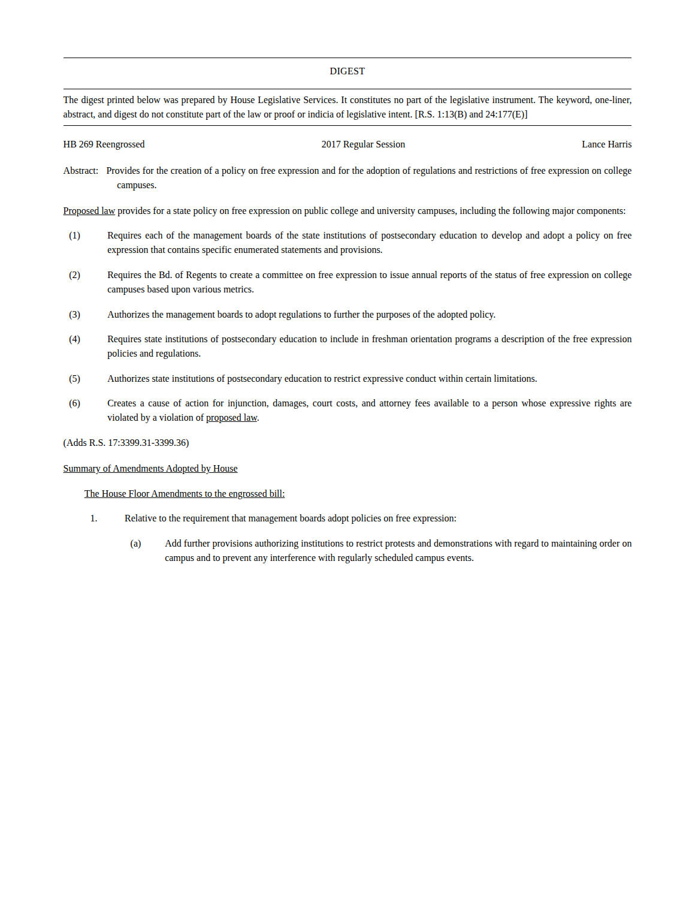DIGEST
The digest printed below was prepared by House Legislative Services. It constitutes no part of the legislative instrument. The keyword, one-liner, abstract, and digest do not constitute part of the law or proof or indicia of legislative intent. [R.S. 1:13(B) and 24:177(E)]
HB 269 Reengrossed 2017 Regular Session Lance Harris
Abstract: Provides for the creation of a policy on free expression and for the adoption of regulations and restrictions of free expression on college campuses.
Proposed law provides for a state policy on free expression on public college and university campuses, including the following major components:
(1) Requires each of the management boards of the state institutions of postsecondary education to develop and adopt a policy on free expression that contains specific enumerated statements and provisions.
(2) Requires the Bd. of Regents to create a committee on free expression to issue annual reports of the status of free expression on college campuses based upon various metrics.
(3) Authorizes the management boards to adopt regulations to further the purposes of the adopted policy.
(4) Requires state institutions of postsecondary education to include in freshman orientation programs a description of the free expression policies and regulations.
(5) Authorizes state institutions of postsecondary education to restrict expressive conduct within certain limitations.
(6) Creates a cause of action for injunction, damages, court costs, and attorney fees available to a person whose expressive rights are violated by a violation of proposed law.
(Adds R.S. 17:3399.31-3399.36)
Summary of Amendments Adopted by House
The House Floor Amendments to the engrossed bill:
1. Relative to the requirement that management boards adopt policies on free expression:
(a) Add further provisions authorizing institutions to restrict protests and demonstrations with regard to maintaining order on campus and to prevent any interference with regularly scheduled campus events.